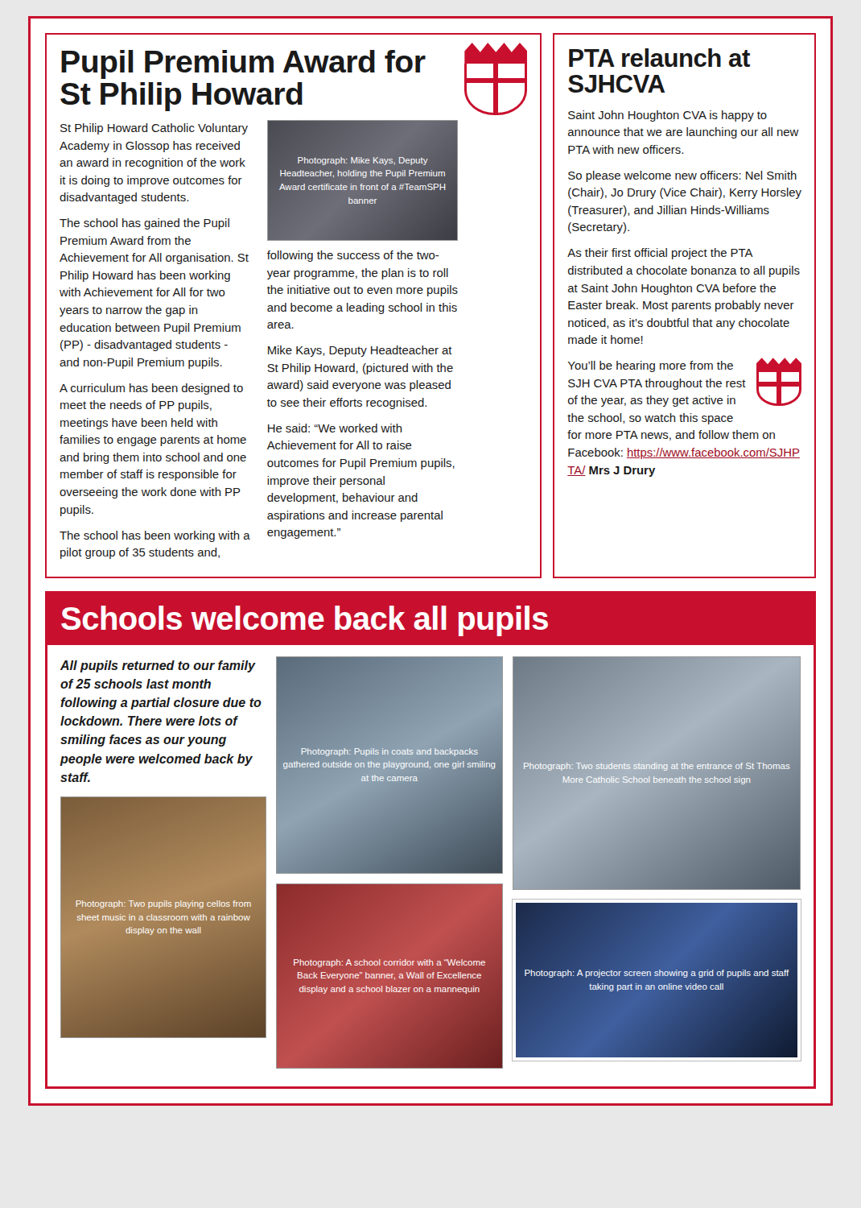Pupil Premium Award for St Philip Howard
St Philip Howard Catholic Voluntary Academy in Glossop has received an award in recognition of the work it is doing to improve outcomes for disadvantaged students.
The school has gained the Pupil Premium Award from the Achievement for All organisation. St Philip Howard has been working with Achievement for All for two years to narrow the gap in education between Pupil Premium (PP) - disadvantaged students - and non-Pupil Premium pupils.
A curriculum has been designed to meet the needs of PP pupils, meetings have been held with families to engage parents at home and bring them into school and one member of staff is responsible for overseeing the work done with PP pupils.
The school has been working with a pilot group of 35 students and,
Photograph: Mike Kays, Deputy Headteacher, holding the Pupil Premium Award certificate in front of a #TeamSPH banner
following the success of the two-year programme, the plan is to roll the initiative out to even more pupils and become a leading school in this area.
Mike Kays, Deputy Headteacher at St Philip Howard, (pictured with the award) said everyone was pleased to see their efforts recognised.
He said: “We worked with Achievement for All to raise outcomes for Pupil Premium pupils, improve their personal development, behaviour and aspirations and increase parental engagement.”
PTA relaunch at SJHCVA
Saint John Houghton CVA is happy to announce that we are launching our all new PTA with new officers.
So please welcome new officers: Nel Smith (Chair), Jo Drury (Vice Chair), Kerry Horsley (Treasurer), and Jillian Hinds-Williams (Secretary).
As their first official project the PTA distributed a chocolate bonanza to all pupils at Saint John Houghton CVA before the Easter break. Most parents probably never noticed, as it’s doubtful that any chocolate made it home!
You’ll be hearing more from the SJH CVA PTA throughout the rest of the year, as they get active in the school, so watch this space for more PTA news, and follow them on Facebook: https://www.facebook.com/SJHPTA/ Mrs J Drury
Schools welcome back all pupils
All pupils returned to our family of 25 schools last month following a partial closure due to lockdown. There were lots of smiling faces as our young people were welcomed back by staff.
Photograph: Two pupils playing cellos from sheet music in a classroom with a rainbow display on the wall
Photograph: Pupils in coats and backpacks gathered outside on the playground, one girl smiling at the camera
Photograph: A school corridor with a “Welcome Back Everyone” banner, a Wall of Excellence display and a school blazer on a mannequin
Photograph: Two students standing at the entrance of St Thomas More Catholic School beneath the school sign
Photograph: A projector screen showing a grid of pupils and staff taking part in an online video call